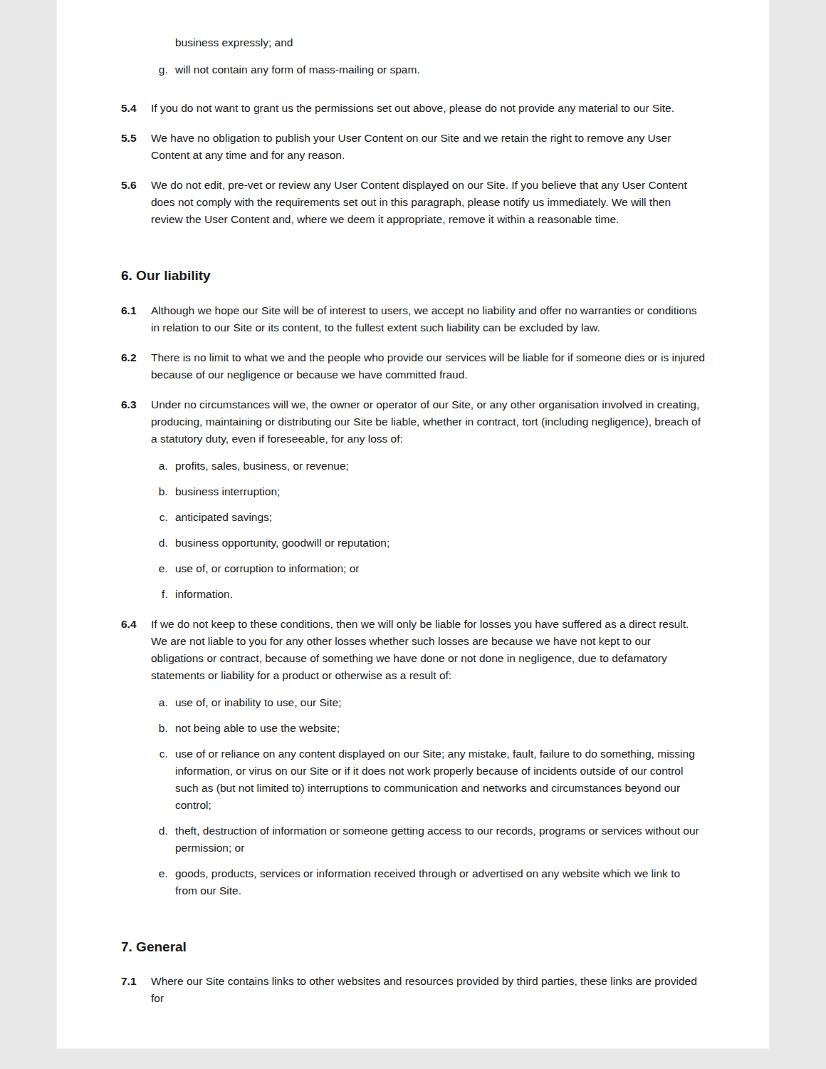business expressly; and
will not contain any form of mass-mailing or spam.
5.4 If you do not want to grant us the permissions set out above, please do not provide any material to our Site.
5.5 We have no obligation to publish your User Content on our Site and we retain the right to remove any User Content at any time and for any reason.
5.6 We do not edit, pre-vet or review any User Content displayed on our Site. If you believe that any User Content does not comply with the requirements set out in this paragraph, please notify us immediately. We will then review the User Content and, where we deem it appropriate, remove it within a reasonable time.
6. Our liability
6.1 Although we hope our Site will be of interest to users, we accept no liability and offer no warranties or conditions in relation to our Site or its content, to the fullest extent such liability can be excluded by law.
6.2 There is no limit to what we and the people who provide our services will be liable for if someone dies or is injured because of our negligence or because we have committed fraud.
6.3 Under no circumstances will we, the owner or operator of our Site, or any other organisation involved in creating, producing, maintaining or distributing our Site be liable, whether in contract, tort (including negligence), breach of a statutory duty, even if foreseeable, for any loss of:
profits, sales, business, or revenue;
business interruption;
anticipated savings;
business opportunity, goodwill or reputation;
use of, or corruption to information; or
information.
6.4 If we do not keep to these conditions, then we will only be liable for losses you have suffered as a direct result. We are not liable to you for any other losses whether such losses are because we have not kept to our obligations or contract, because of something we have done or not done in negligence, due to defamatory statements or liability for a product or otherwise as a result of:
use of, or inability to use, our Site;
not being able to use the website;
use of or reliance on any content displayed on our Site; any mistake, fault, failure to do something, missing information, or virus on our Site or if it does not work properly because of incidents outside of our control such as (but not limited to) interruptions to communication and networks and circumstances beyond our control;
theft, destruction of information or someone getting access to our records, programs or services without our permission; or
goods, products, services or information received through or advertised on any website which we link to from our Site.
7. General
7.1 Where our Site contains links to other websites and resources provided by third parties, these links are provided for